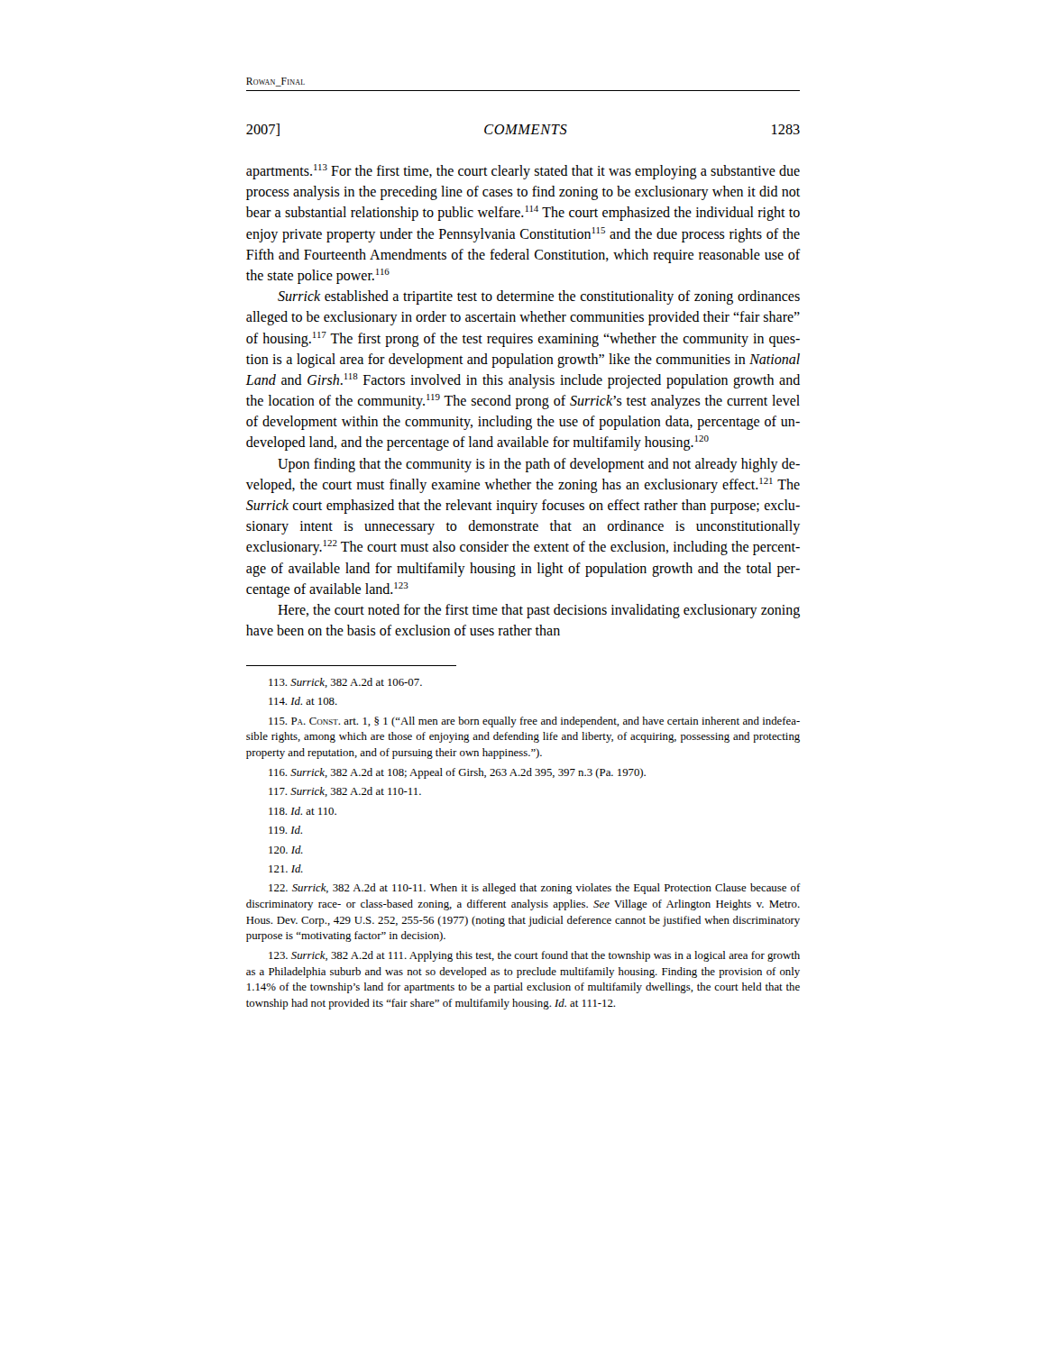Rowan_Final
2007] COMMENTS 1283
apartments.113 For the first time, the court clearly stated that it was employing a substantive due process analysis in the preceding line of cases to find zoning to be exclusionary when it did not bear a substantial relationship to public welfare.114 The court emphasized the individual right to enjoy private property under the Pennsylvania Constitution115 and the due process rights of the Fifth and Fourteenth Amendments of the federal Constitution, which require reasonable use of the state police power.116
Surrick established a tripartite test to determine the constitutionality of zoning ordinances alleged to be exclusionary in order to ascertain whether communities provided their “fair share” of housing.117 The first prong of the test requires examining “whether the community in question is a logical area for development and population growth” like the communities in National Land and Girsh.118 Factors involved in this analysis include projected population growth and the location of the community.119 The second prong of Surrick’s test analyzes the current level of development within the community, including the use of population data, percentage of undeveloped land, and the percentage of land available for multifamily housing.120
Upon finding that the community is in the path of development and not already highly developed, the court must finally examine whether the zoning has an exclusionary effect.121 The Surrick court emphasized that the relevant inquiry focuses on effect rather than purpose; exclusionary intent is unnecessary to demonstrate that an ordinance is unconstitutionally exclusionary.122 The court must also consider the extent of the exclusion, including the percentage of available land for multifamily housing in light of population growth and the total percentage of available land.123
Here, the court noted for the first time that past decisions invalidating exclusionary zoning have been on the basis of exclusion of uses rather than
113. Surrick, 382 A.2d at 106-07.
114. Id. at 108.
115. Pa. Const. art. 1, § 1 (“All men are born equally free and independent, and have certain inherent and indefeasible rights, among which are those of enjoying and defending life and liberty, of acquiring, possessing and protecting property and reputation, and of pursuing their own happiness.”).
116. Surrick, 382 A.2d at 108; Appeal of Girsh, 263 A.2d 395, 397 n.3 (Pa. 1970).
117. Surrick, 382 A.2d at 110-11.
118. Id. at 110.
119. Id.
120. Id.
121. Id.
122. Surrick, 382 A.2d at 110-11. When it is alleged that zoning violates the Equal Protection Clause because of discriminatory race- or class-based zoning, a different analysis applies. See Village of Arlington Heights v. Metro. Hous. Dev. Corp., 429 U.S. 252, 255-56 (1977) (noting that judicial deference cannot be justified when discriminatory purpose is “motivating factor” in decision).
123. Surrick, 382 A.2d at 111. Applying this test, the court found that the township was in a logical area for growth as a Philadelphia suburb and was not so developed as to preclude multifamily housing. Finding the provision of only 1.14% of the township’s land for apartments to be a partial exclusion of multifamily dwellings, the court held that the township had not provided its “fair share” of multifamily housing. Id. at 111-12.